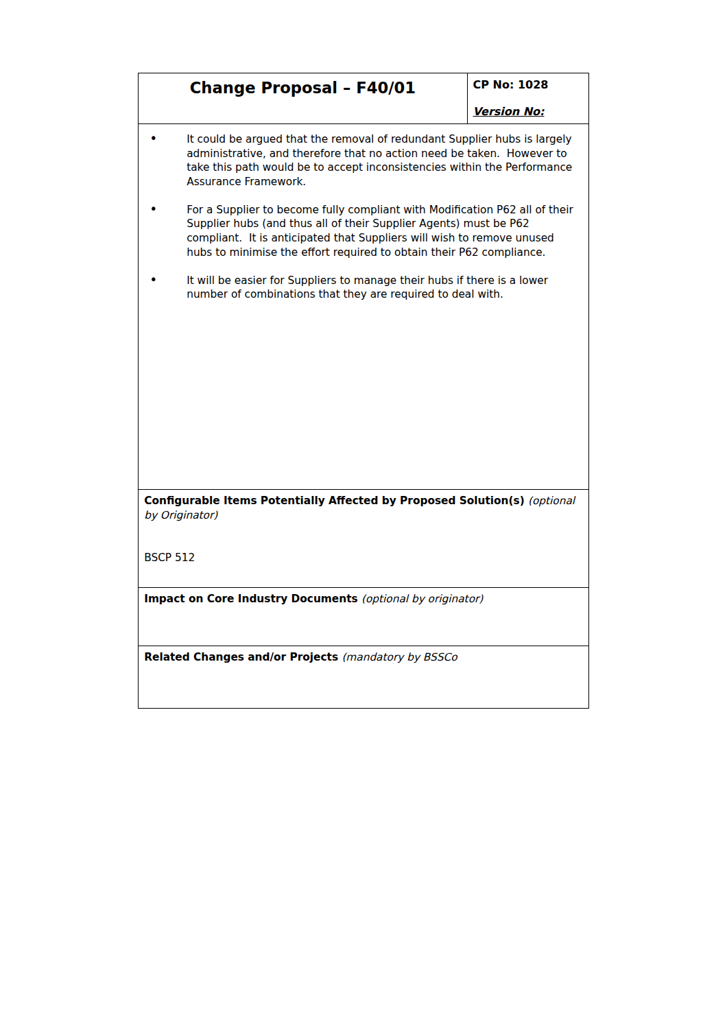| Change Proposal – F40/01 | CP No: 1028 Version No: |
| It could be argued that the removal of redundant Supplier hubs is largely administrative, and therefore that no action need be taken. However to take this path would be to accept inconsistencies within the Performance Assurance Framework. For a Supplier to become fully compliant with Modification P62 all of their Supplier hubs (and thus all of their Supplier Agents) must be P62 compliant. It is anticipated that Suppliers will wish to remove unused hubs to minimise the effort required to obtain their P62 compliance. It will be easier for Suppliers to manage their hubs if there is a lower number of combinations that they are required to deal with. |
| Configurable Items Potentially Affected by Proposed Solution(s) (optional by Originator) BSCP 512 |
| Impact on Core Industry Documents (optional by originator) |
| Related Changes and/or Projects (mandatory by BSSCo |